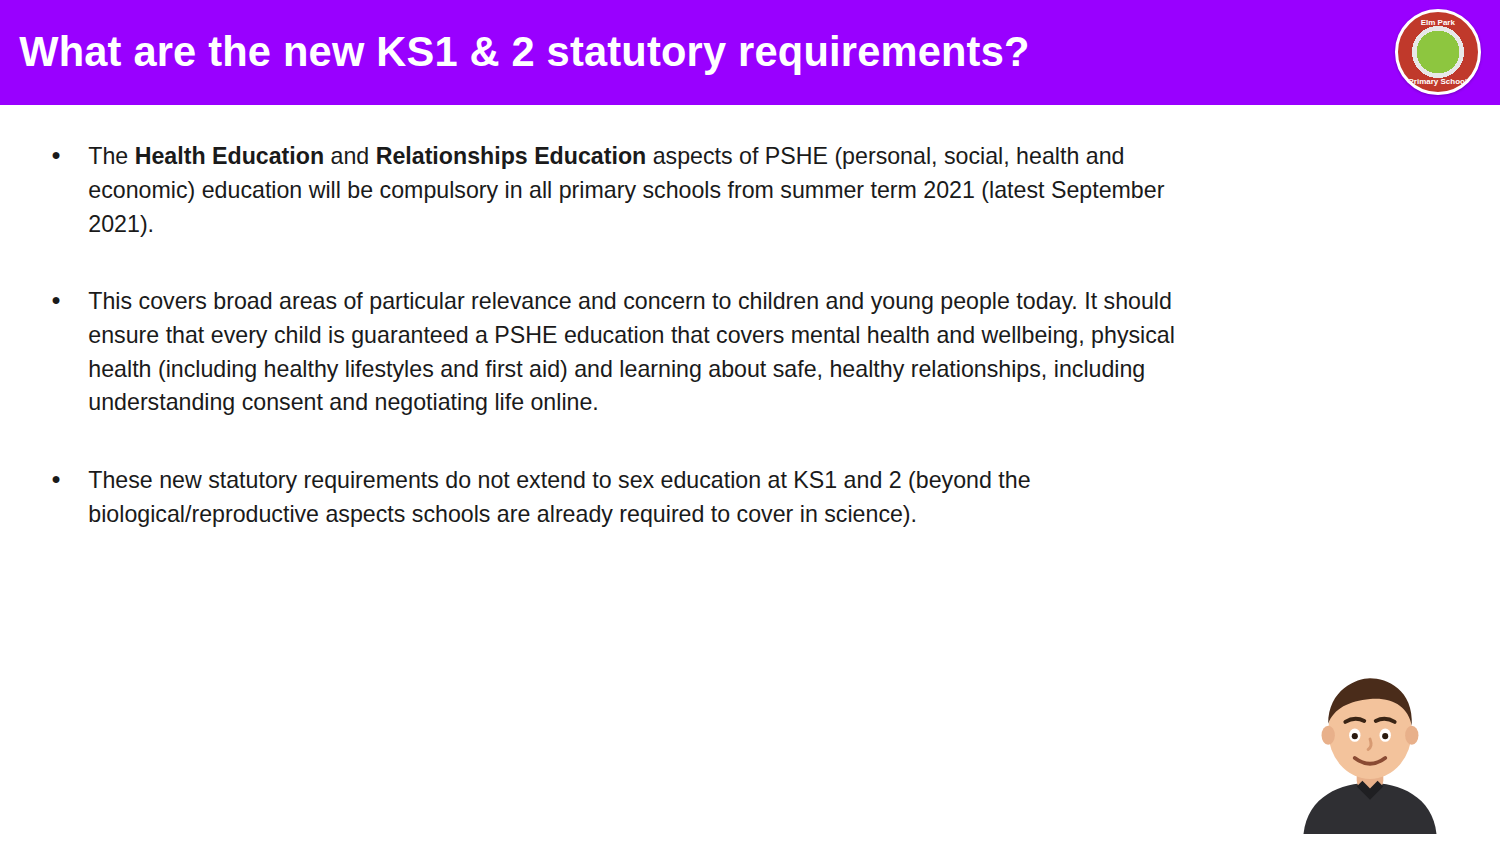What are the new KS1 & 2 statutory requirements?
The Health Education and Relationships Education aspects of PSHE (personal, social, health and economic) education will be compulsory in all primary schools from summer term 2021 (latest September 2021).
This covers broad areas of particular relevance and concern to children and young people today. It should ensure that every child is guaranteed a PSHE education that covers mental health and wellbeing, physical health (including healthy lifestyles and first aid) and learning about safe, healthy relationships, including understanding consent and negotiating life online.
These new statutory requirements do not extend to sex education at KS1 and 2 (beyond the biological/reproductive aspects schools are already required to cover in science).